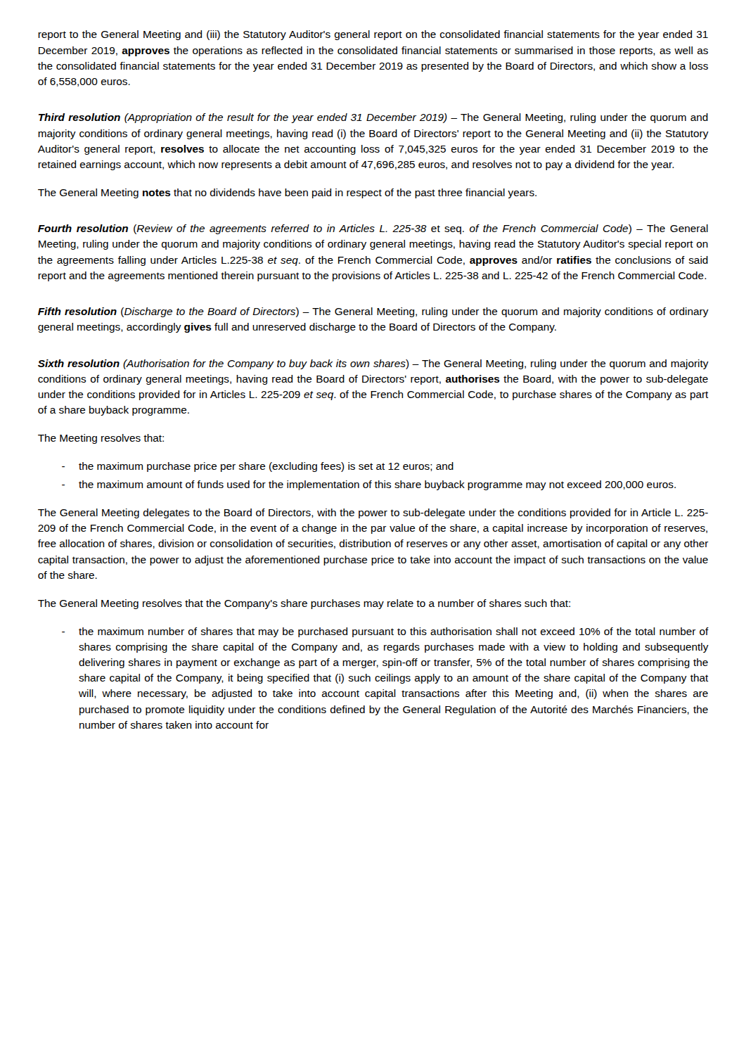report to the General Meeting and (iii) the Statutory Auditor's general report on the consolidated financial statements for the year ended 31 December 2019, approves the operations as reflected in the consolidated financial statements or summarised in those reports, as well as the consolidated financial statements for the year ended 31 December 2019 as presented by the Board of Directors, and which show a loss of 6,558,000 euros.
Third resolution (Appropriation of the result for the year ended 31 December 2019) – The General Meeting, ruling under the quorum and majority conditions of ordinary general meetings, having read (i) the Board of Directors' report to the General Meeting and (ii) the Statutory Auditor's general report, resolves to allocate the net accounting loss of 7,045,325 euros for the year ended 31 December 2019 to the retained earnings account, which now represents a debit amount of 47,696,285 euros, and resolves not to pay a dividend for the year.
The General Meeting notes that no dividends have been paid in respect of the past three financial years.
Fourth resolution (Review of the agreements referred to in Articles L. 225-38 et seq. of the French Commercial Code) – The General Meeting, ruling under the quorum and majority conditions of ordinary general meetings, having read the Statutory Auditor's special report on the agreements falling under Articles L.225-38 et seq. of the French Commercial Code, approves and/or ratifies the conclusions of said report and the agreements mentioned therein pursuant to the provisions of Articles L. 225-38 and L. 225-42 of the French Commercial Code.
Fifth resolution (Discharge to the Board of Directors) – The General Meeting, ruling under the quorum and majority conditions of ordinary general meetings, accordingly gives full and unreserved discharge to the Board of Directors of the Company.
Sixth resolution (Authorisation for the Company to buy back its own shares) – The General Meeting, ruling under the quorum and majority conditions of ordinary general meetings, having read the Board of Directors' report, authorises the Board, with the power to sub-delegate under the conditions provided for in Articles L. 225-209 et seq. of the French Commercial Code, to purchase shares of the Company as part of a share buyback programme.
The Meeting resolves that:
the maximum purchase price per share (excluding fees) is set at 12 euros; and
the maximum amount of funds used for the implementation of this share buyback programme may not exceed 200,000 euros.
The General Meeting delegates to the Board of Directors, with the power to sub-delegate under the conditions provided for in Article L. 225-209 of the French Commercial Code, in the event of a change in the par value of the share, a capital increase by incorporation of reserves, free allocation of shares, division or consolidation of securities, distribution of reserves or any other asset, amortisation of capital or any other capital transaction, the power to adjust the aforementioned purchase price to take into account the impact of such transactions on the value of the share.
The General Meeting resolves that the Company's share purchases may relate to a number of shares such that:
the maximum number of shares that may be purchased pursuant to this authorisation shall not exceed 10% of the total number of shares comprising the share capital of the Company and, as regards purchases made with a view to holding and subsequently delivering shares in payment or exchange as part of a merger, spin-off or transfer, 5% of the total number of shares comprising the share capital of the Company, it being specified that (i) such ceilings apply to an amount of the share capital of the Company that will, where necessary, be adjusted to take into account capital transactions after this Meeting and, (ii) when the shares are purchased to promote liquidity under the conditions defined by the General Regulation of the Autorité des Marchés Financiers, the number of shares taken into account for